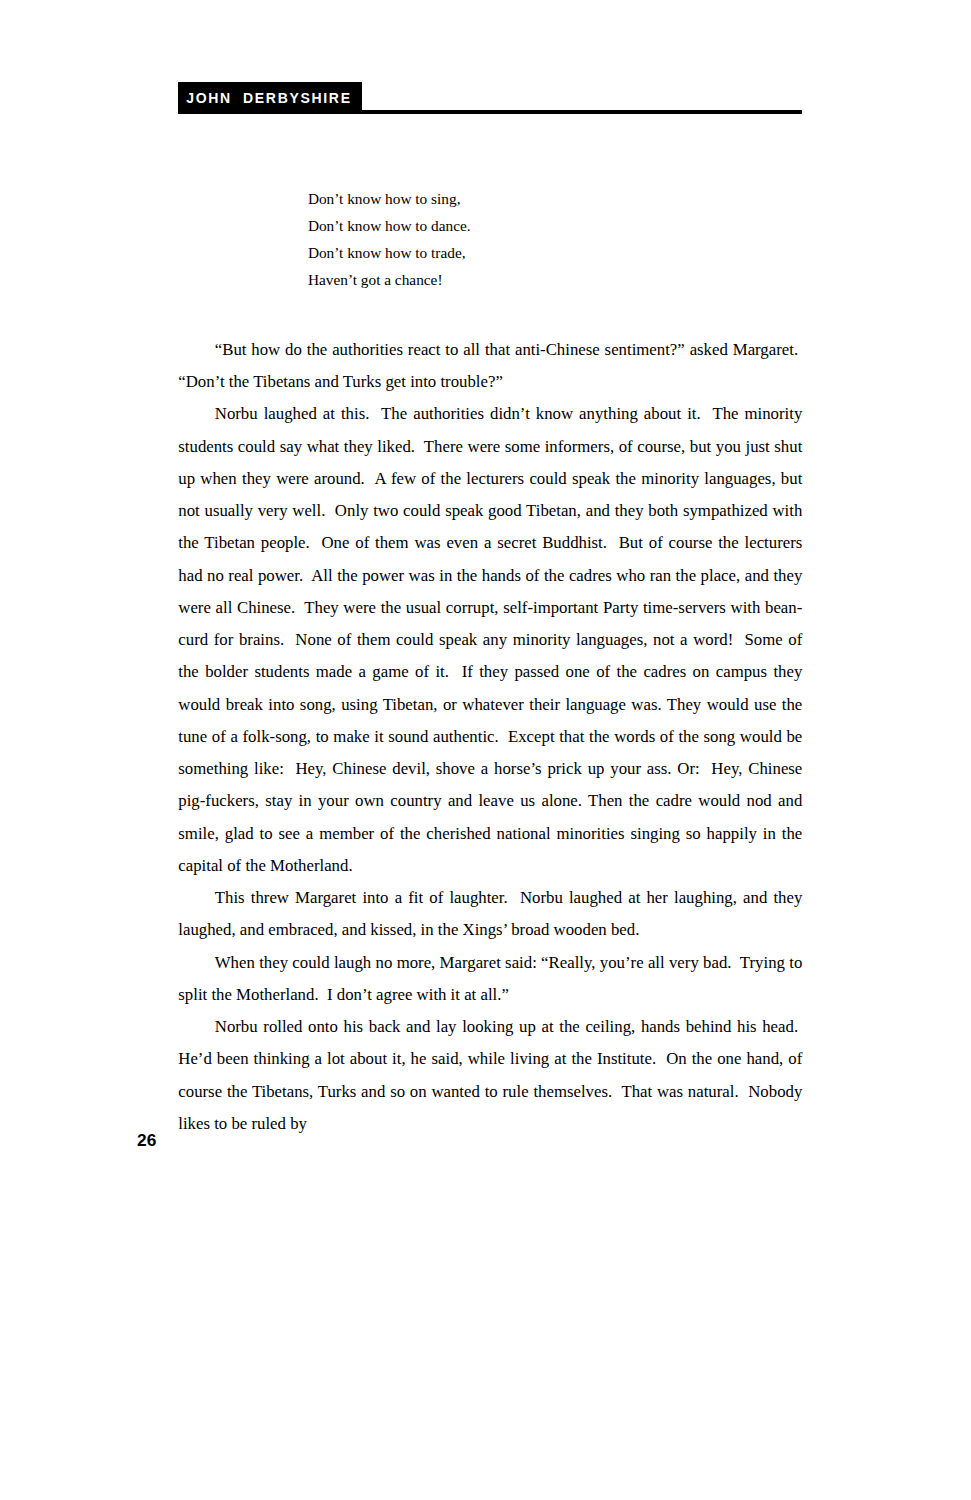JOHN DERBYSHIRE
Don’t know how to sing,
Don’t know how to dance.
Don’t know how to trade,
Haven’t got a chance!
“But how do the authorities react to all that anti-Chinese sentiment?” asked Margaret. “Don’t the Tibetans and Turks get into trouble?”
Norbu laughed at this. The authorities didn’t know anything about it. The minority students could say what they liked. There were some informers, of course, but you just shut up when they were around. A few of the lecturers could speak the minority languages, but not usually very well. Only two could speak good Tibetan, and they both sympathized with the Tibetan people. One of them was even a secret Buddhist. But of course the lecturers had no real power. All the power was in the hands of the cadres who ran the place, and they were all Chinese. They were the usual corrupt, self-important Party time-servers with bean-curd for brains. None of them could speak any minority languages, not a word! Some of the bolder students made a game of it. If they passed one of the cadres on campus they would break into song, using Tibetan, or whatever their language was. They would use the tune of a folk-song, to make it sound authentic. Except that the words of the song would be something like: Hey, Chinese devil, shove a horse’s prick up your ass. Or: Hey, Chinese pig-fuckers, stay in your own country and leave us alone. Then the cadre would nod and smile, glad to see a member of the cherished national minorities singing so happily in the capital of the Motherland.
This threw Margaret into a fit of laughter. Norbu laughed at her laughing, and they laughed, and embraced, and kissed, in the Xings’ broad wooden bed.
When they could laugh no more, Margaret said: “Really, you’re all very bad. Trying to split the Motherland. I don’t agree with it at all.”
Norbu rolled onto his back and lay looking up at the ceiling, hands behind his head. He’d been thinking a lot about it, he said, while living at the Institute. On the one hand, of course the Tibetans, Turks and so on wanted to rule themselves. That was natural. Nobody likes to be ruled by
26